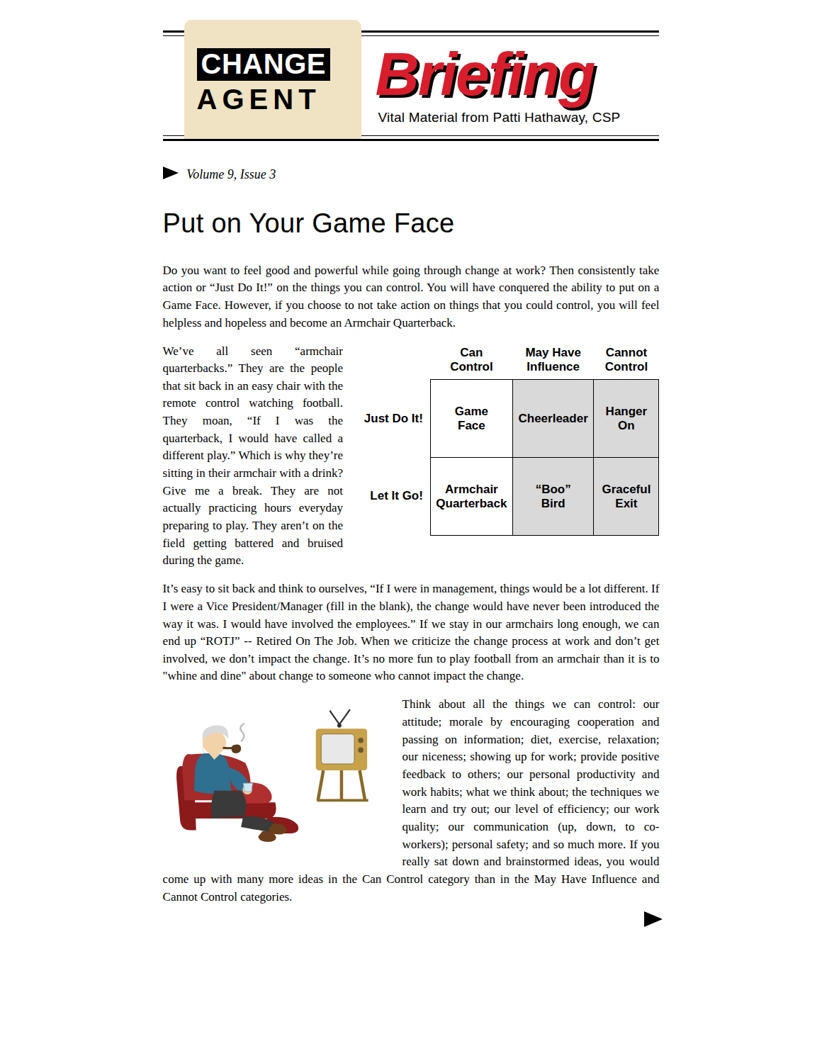CHANGE AGENT
Briefing
Vital Material from Patti Hathaway, CSP
Volume 9, Issue 3
Put on Your Game Face
Do you want to feel good and powerful while going through change at work? Then consistently take action or “Just Do It!” on the things you can control. You will have conquered the ability to put on a Game Face. However, if you choose to not take action on things that you could control, you will feel helpless and hopeless and become an Armchair Quarterback.
| | Can Control | May Have Influence | Cannot Control |
| --- | --- | --- | --- |
| Just Do It! | Game Face | Cheerleader | Hanger On |
| Let It Go! | Armchair Quarterback | “Boo” Bird | Graceful Exit |
We’ve all seen “armchair quarterbacks.” They are the people that sit back in an easy chair with the remote control watching football. They moan, “If I was the quarterback, I would have called a different play.” Which is why they’re sitting in their armchair with a drink? Give me a break. They are not actually practicing hours everyday preparing to play. They aren’t on the field getting battered and bruised during the game.
It’s easy to sit back and think to ourselves, “If I were in management, things would be a lot different. If I were a Vice President/Manager (fill in the blank), the change would have never been introduced the way it was. I would have involved the employees.” If we stay in our armchairs long enough, we can end up “ROTJ” -- Retired On The Job. When we criticize the change process at work and don’t get involved, we don’t impact the change. It’s no more fun to play football from an armchair than it is to "whine and dine" about change to someone who cannot impact the change.
Armchair quarterback watching television
Think about all the things we can control: our attitude; morale by encouraging cooperation and passing on information; diet, exercise, relaxation; our niceness; showing up for work; provide positive feedback to others; our personal productivity and work habits; what we think about; the techniques we learn and try out; our level of efficiency; our work quality; our communication (up, down, to co-workers); personal safety; and so much more. If you really sat down and brainstormed ideas, you would come up with many more ideas in the Can Control category than in the May Have Influence and Cannot Control categories.